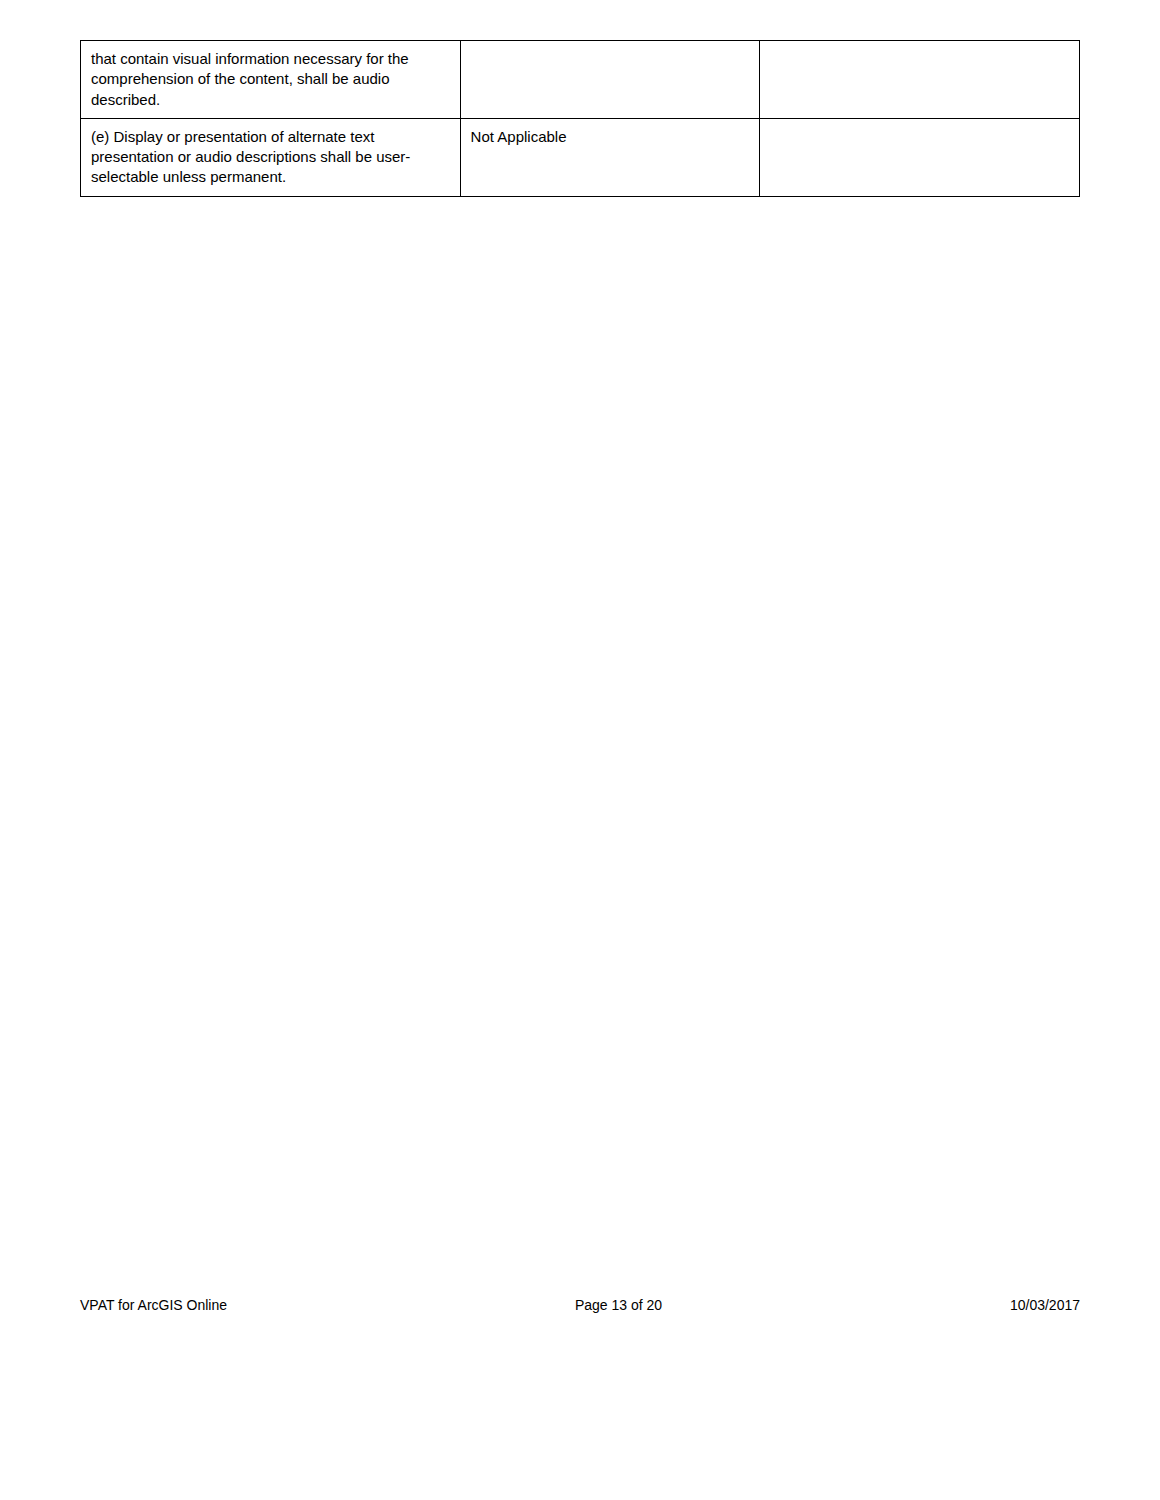| that contain visual information necessary for the comprehension of the content, shall be audio described. | | |
| (e) Display or presentation of alternate text presentation or audio descriptions shall be user-selectable unless permanent. | Not Applicable | |
VPAT for ArcGIS Online Page 13 of 20 10/03/2017